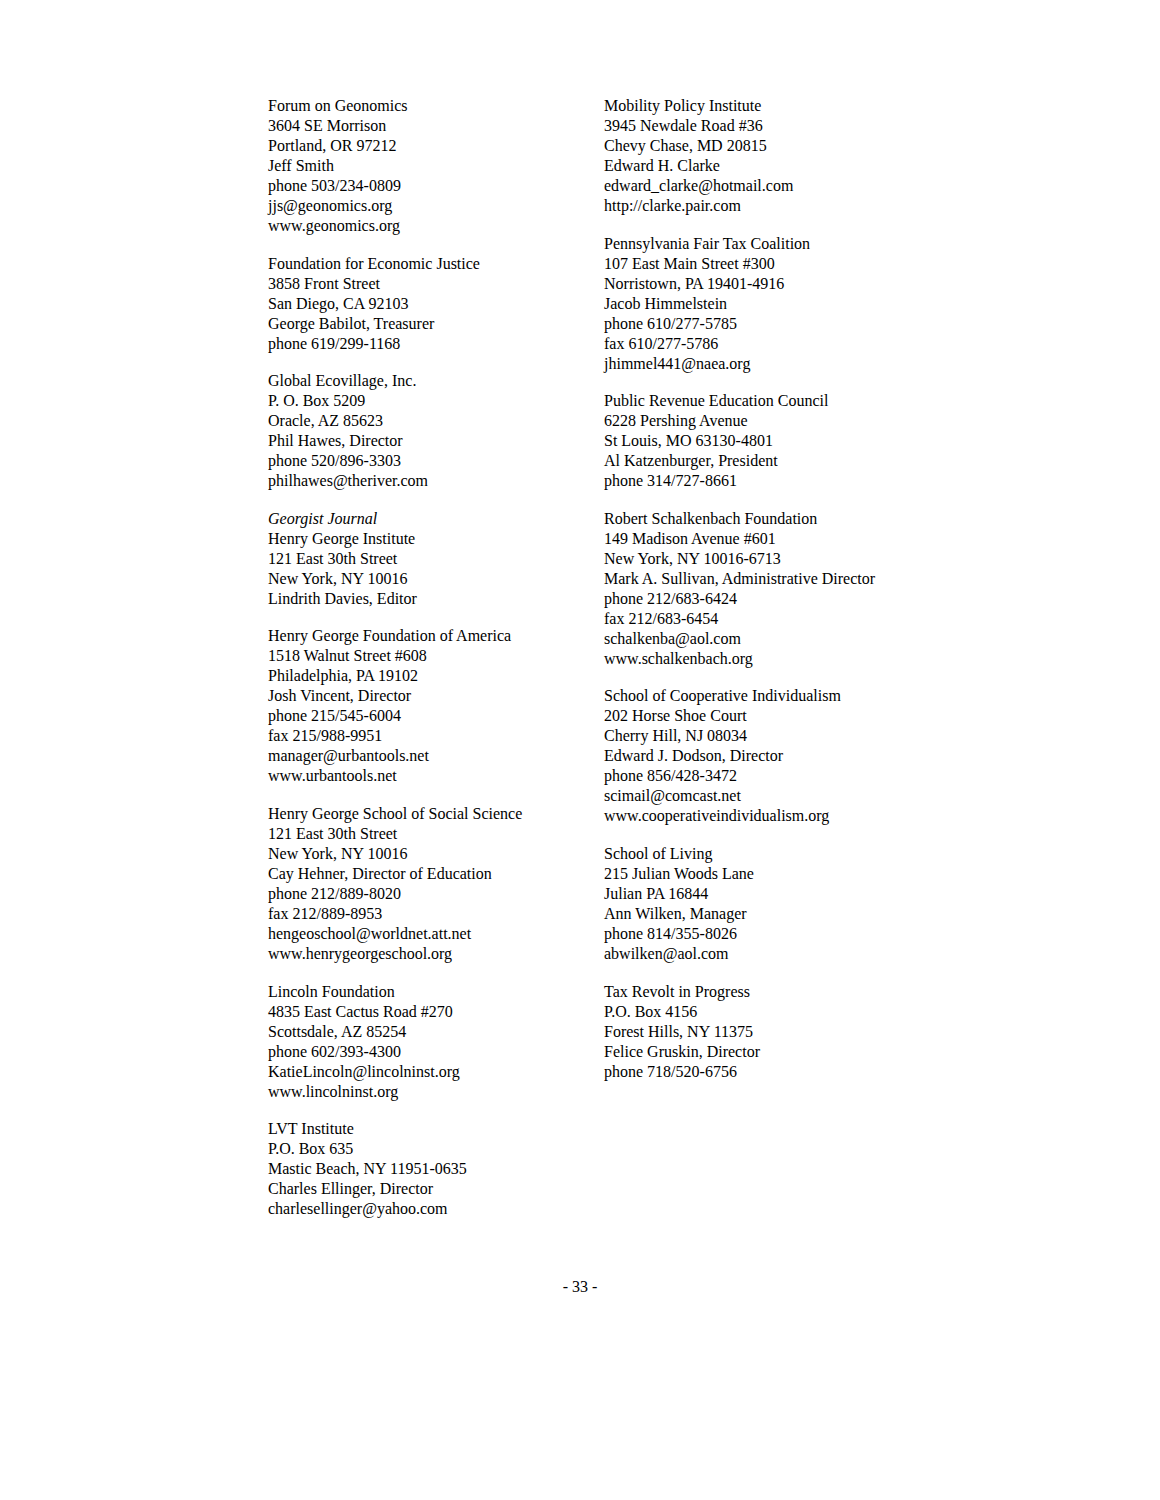Forum on Geonomics
3604 SE Morrison
Portland, OR 97212
Jeff Smith
phone 503/234-0809
jjs@geonomics.org
www.geonomics.org
Foundation for Economic Justice
3858 Front Street
San Diego, CA 92103
George Babilot, Treasurer
phone 619/299-1168
Global Ecovillage, Inc.
P. O. Box 5209
Oracle, AZ 85623
Phil Hawes, Director
phone 520/896-3303
philhawes@theriver.com
Georgist Journal
Henry George Institute
121 East 30th Street
New York, NY 10016
Lindrith Davies, Editor
Henry George Foundation of America
1518 Walnut Street #608
Philadelphia, PA 19102
Josh Vincent, Director
phone 215/545-6004
fax 215/988-9951
manager@urbantools.net
www.urbantools.net
Henry George School of Social Science
121 East 30th Street
New York, NY 10016
Cay Hehner, Director of Education
phone 212/889-8020
fax 212/889-8953
hengeoschool@worldnet.att.net
www.henrygeorgeschool.org
Lincoln Foundation
4835 East Cactus Road #270
Scottsdale, AZ 85254
phone 602/393-4300
KatieLincoln@lincolninst.org
www.lincolninst.org
LVT Institute
P.O. Box 635
Mastic Beach, NY 11951-0635
Charles Ellinger, Director
charlesellinger@yahoo.com
Mobility Policy Institute
3945 Newdale Road #36
Chevy Chase, MD 20815
Edward H. Clarke
edward_clarke@hotmail.com
http://clarke.pair.com
Pennsylvania Fair Tax Coalition
107 East Main Street #300
Norristown, PA 19401-4916
Jacob Himmelstein
phone 610/277-5785
fax 610/277-5786
jhimmel441@naea.org
Public Revenue Education Council
6228 Pershing Avenue
St Louis, MO 63130-4801
Al Katzenburger, President
phone 314/727-8661
Robert Schalkenbach Foundation
149 Madison Avenue #601
New York, NY 10016-6713
Mark A. Sullivan, Administrative Director
phone 212/683-6424
fax 212/683-6454
schalkenba@aol.com
www.schalkenbach.org
School of Cooperative Individualism
202 Horse Shoe Court
Cherry Hill, NJ 08034
Edward J. Dodson, Director
phone 856/428-3472
scimail@comcast.net
www.cooperativeindividualism.org
School of Living
215 Julian Woods Lane
Julian PA 16844
Ann Wilken, Manager
phone 814/355-8026
abwilken@aol.com
Tax Revolt in Progress
P.O. Box 4156
Forest Hills, NY 11375
Felice Gruskin, Director
phone 718/520-6756
- 33 -